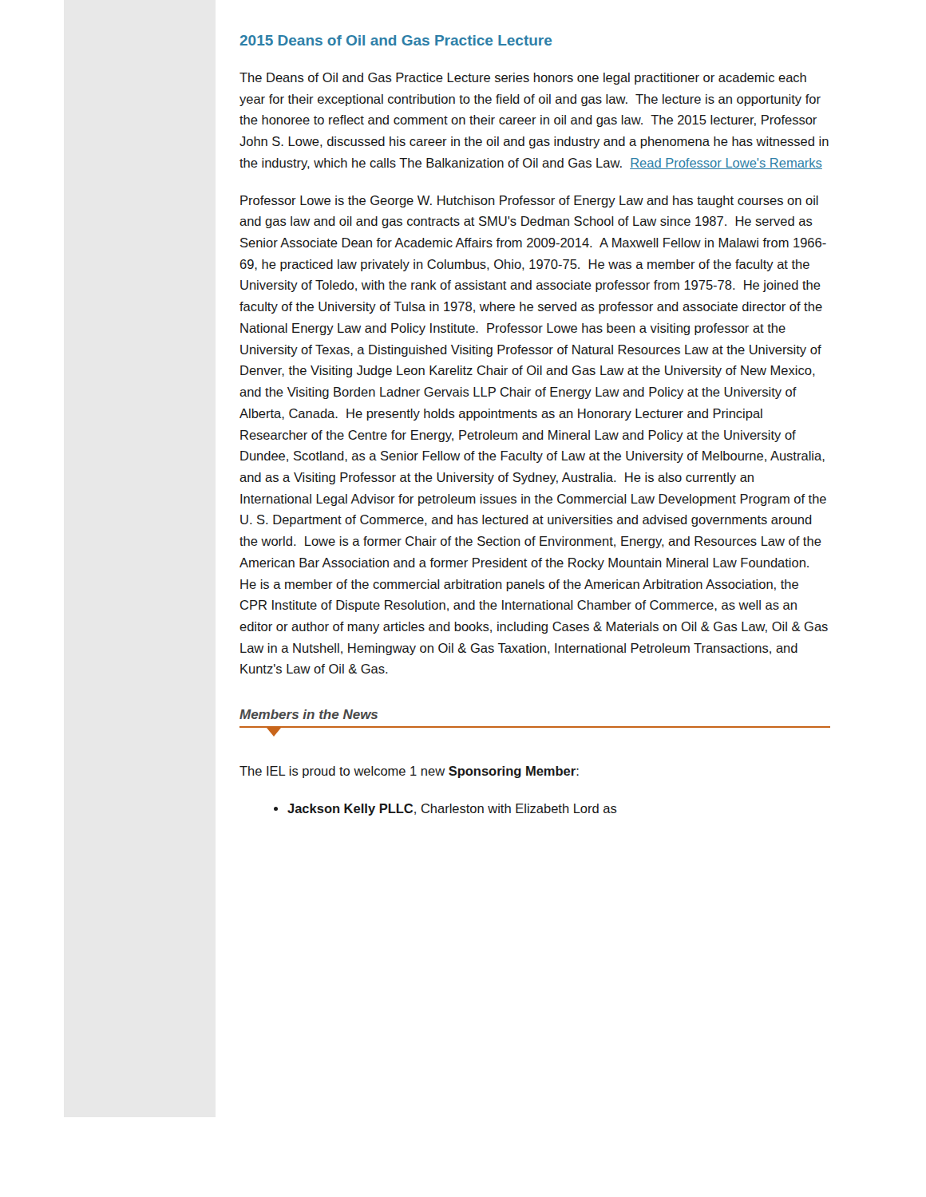2015 Deans of Oil and Gas Practice Lecture
The Deans of Oil and Gas Practice Lecture series honors one legal practitioner or academic each year for their exceptional contribution to the field of oil and gas law. The lecture is an opportunity for the honoree to reflect and comment on their career in oil and gas law. The 2015 lecturer, Professor John S. Lowe, discussed his career in the oil and gas industry and a phenomena he has witnessed in the industry, which he calls The Balkanization of Oil and Gas Law. Read Professor Lowe's Remarks
Professor Lowe is the George W. Hutchison Professor of Energy Law and has taught courses on oil and gas law and oil and gas contracts at SMU's Dedman School of Law since 1987. He served as Senior Associate Dean for Academic Affairs from 2009-2014. A Maxwell Fellow in Malawi from 1966-69, he practiced law privately in Columbus, Ohio, 1970-75. He was a member of the faculty at the University of Toledo, with the rank of assistant and associate professor from 1975-78. He joined the faculty of the University of Tulsa in 1978, where he served as professor and associate director of the National Energy Law and Policy Institute. Professor Lowe has been a visiting professor at the University of Texas, a Distinguished Visiting Professor of Natural Resources Law at the University of Denver, the Visiting Judge Leon Karelitz Chair of Oil and Gas Law at the University of New Mexico, and the Visiting Borden Ladner Gervais LLP Chair of Energy Law and Policy at the University of Alberta, Canada. He presently holds appointments as an Honorary Lecturer and Principal Researcher of the Centre for Energy, Petroleum and Mineral Law and Policy at the University of Dundee, Scotland, as a Senior Fellow of the Faculty of Law at the University of Melbourne, Australia, and as a Visiting Professor at the University of Sydney, Australia. He is also currently an International Legal Advisor for petroleum issues in the Commercial Law Development Program of the U. S. Department of Commerce, and has lectured at universities and advised governments around the world. Lowe is a former Chair of the Section of Environment, Energy, and Resources Law of the American Bar Association and a former President of the Rocky Mountain Mineral Law Foundation. He is a member of the commercial arbitration panels of the American Arbitration Association, the CPR Institute of Dispute Resolution, and the International Chamber of Commerce, as well as an editor or author of many articles and books, including Cases & Materials on Oil & Gas Law, Oil & Gas Law in a Nutshell, Hemingway on Oil & Gas Taxation, International Petroleum Transactions, and Kuntz's Law of Oil & Gas.
Members in the News
The IEL is proud to welcome 1 new Sponsoring Member:
Jackson Kelly PLLC, Charleston with Elizabeth Lord as